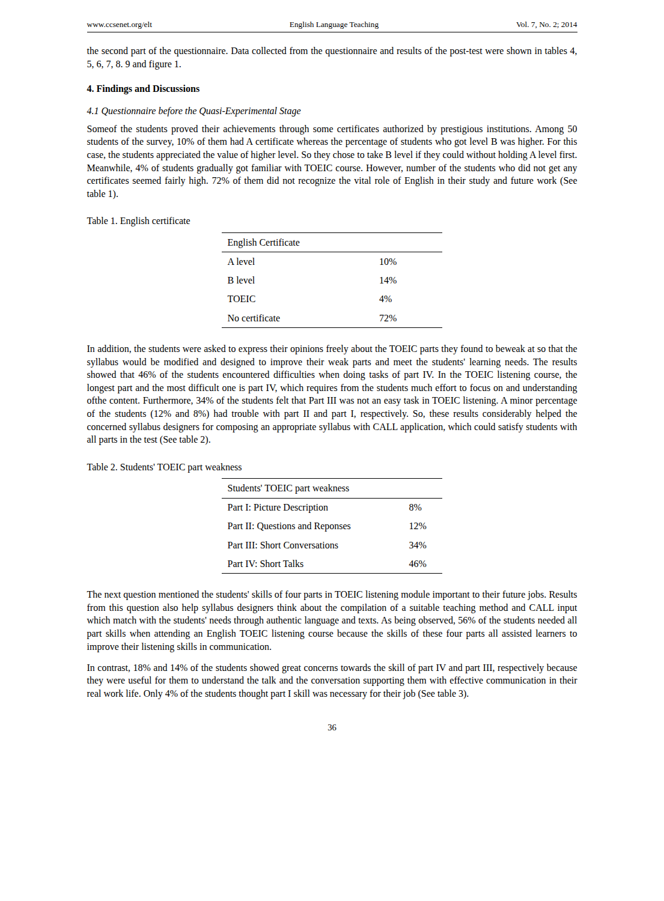www.ccsenet.org/elt English Language Teaching Vol. 7, No. 2; 2014
the second part of the questionnaire. Data collected from the questionnaire and results of the post-test were shown in tables 4, 5, 6, 7, 8. 9 and figure 1.
4. Findings and Discussions
4.1 Questionnaire before the Quasi-Experimental Stage
Someof the students proved their achievements through some certificates authorized by prestigious institutions. Among 50 students of the survey, 10% of them had A certificate whereas the percentage of students who got level B was higher. For this case, the students appreciated the value of higher level. So they chose to take B level if they could without holding A level first. Meanwhile, 4% of students gradually got familiar with TOEIC course. However, number of the students who did not get any certificates seemed fairly high. 72% of them did not recognize the vital role of English in their study and future work (See table 1).
Table 1. English certificate
| English Certificate |
| --- |
| A level | 10% |
| B level | 14% |
| TOEIC | 4% |
| No certificate | 72% |
In addition, the students were asked to express their opinions freely about the TOEIC parts they found to beweak at so that the syllabus would be modified and designed to improve their weak parts and meet the students' learning needs. The results showed that 46% of the students encountered difficulties when doing tasks of part IV. In the TOEIC listening course, the longest part and the most difficult one is part IV, which requires from the students much effort to focus on and understanding ofthe content. Furthermore, 34% of the students felt that Part III was not an easy task in TOEIC listening. A minor percentage of the students (12% and 8%) had trouble with part II and part I, respectively. So, these results considerably helped the concerned syllabus designers for composing an appropriate syllabus with CALL application, which could satisfy students with all parts in the test (See table 2).
Table 2. Students' TOEIC part weakness
| Students' TOEIC part weakness |
| --- |
| Part I: Picture Description | 8% |
| Part II: Questions and Reponses | 12% |
| Part III: Short Conversations | 34% |
| Part IV: Short Talks | 46% |
The next question mentioned the students' skills of four parts in TOEIC listening module important to their future jobs. Results from this question also help syllabus designers think about the compilation of a suitable teaching method and CALL input which match with the students' needs through authentic language and texts. As being observed, 56% of the students needed all part skills when attending an English TOEIC listening course because the skills of these four parts all assisted learners to improve their listening skills in communication.
In contrast, 18% and 14% of the students showed great concerns towards the skill of part IV and part III, respectively because they were useful for them to understand the talk and the conversation supporting them with effective communication in their real work life. Only 4% of the students thought part I skill was necessary for their job (See table 3).
36